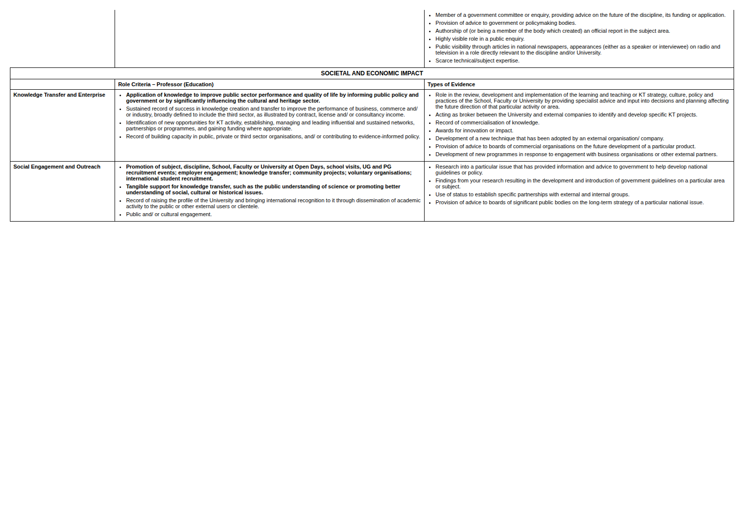| | | Member of a government committee or enquiry, providing advice on the future of the discipline, its funding or application. Provision of advice to government or policymaking bodies. Authorship of (or being a member of the body which created) an official report in the subject area. Highly visible role in a public enquiry. Public visibility through articles in national newspapers, appearances (either as a speaker or interviewee) on radio and television in a role directly relevant to the discipline and/or University. Scarce technical/subject expertise. |
| SOCIETAL AND ECONOMIC IMPACT |
| | Role Criteria – Professor (Education) | Types of Evidence |
| Knowledge Transfer and Enterprise | Application of knowledge to improve public sector performance and quality of life by informing public policy and government or by significantly influencing the cultural and heritage sector. Sustained record of success in knowledge creation and transfer to improve the performance of business, commerce and/ or industry, broadly defined to include the third sector, as illustrated by contract, license and/ or consultancy income. Identification of new opportunities for KT activity, establishing, managing and leading influential and sustained networks, partnerships or programmes, and gaining funding where appropriate. Record of building capacity in public, private or third sector organisations, and/ or contributing to evidence-informed policy. | Role in the review, development and implementation of the learning and teaching or KT strategy, culture, policy and practices of the School, Faculty or University by providing specialist advice and input into decisions and planning affecting the future direction of that particular activity or area. Acting as broker between the University and external companies to identify and develop specific KT projects. Record of commercialisation of knowledge. Awards for innovation or impact. Development of a new technique that has been adopted by an external organisation/ company. Provision of advice to boards of commercial organisations on the future development of a particular product. Development of new programmes in response to engagement with business organisations or other external partners. |
| Social Engagement and Outreach | Promotion of subject, discipline, School, Faculty or University at Open Days, school visits, UG and PG recruitment events; employer engagement; knowledge transfer; community projects; voluntary organisations; international student recruitment. Tangible support for knowledge transfer, such as the public understanding of science or promoting better understanding of social, cultural or historical issues. Record of raising the profile of the University and bringing international recognition to it through dissemination of academic activity to the public or other external users or clientele. Public and/ or cultural engagement. | Research into a particular issue that has provided information and advice to government to help develop national guidelines or policy. Findings from your research resulting in the development and introduction of government guidelines on a particular area or subject. Use of status to establish specific partnerships with external and internal groups. Provision of advice to boards of significant public bodies on the long-term strategy of a particular national issue. |